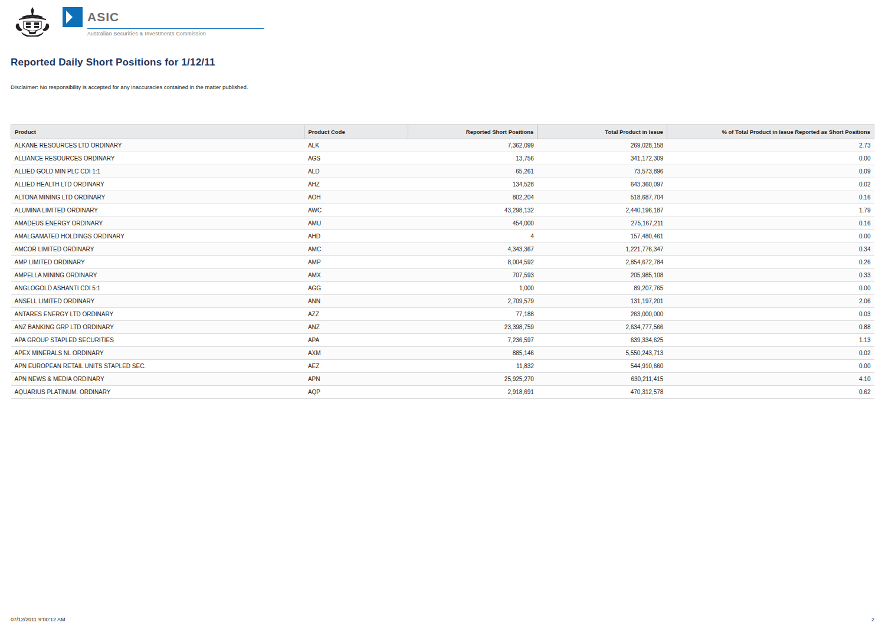ASIC
Australian Securities & Investments Commission
Reported Daily Short Positions for 1/12/11
Disclaimer: No responsibility is accepted for any inaccuracies contained in the matter published.
| Product | Product Code | Reported Short Positions | Total Product in Issue | % of Total Product in Issue Reported as Short Positions |
| --- | --- | --- | --- | --- |
| ALKANE RESOURCES LTD ORDINARY | ALK | 7,362,099 | 269,028,158 | 2.73 |
| ALLIANCE RESOURCES ORDINARY | AGS | 13,756 | 341,172,309 | 0.00 |
| ALLIED GOLD MIN PLC CDI 1:1 | ALD | 65,261 | 73,573,896 | 0.09 |
| ALLIED HEALTH LTD ORDINARY | AHZ | 134,528 | 643,360,097 | 0.02 |
| ALTONA MINING LTD ORDINARY | AOH | 802,204 | 518,687,704 | 0.16 |
| ALUMINA LIMITED ORDINARY | AWC | 43,298,132 | 2,440,196,187 | 1.79 |
| AMADEUS ENERGY ORDINARY | AMU | 454,000 | 275,167,211 | 0.16 |
| AMALGAMATED HOLDINGS ORDINARY | AHD | 4 | 157,480,461 | 0.00 |
| AMCOR LIMITED ORDINARY | AMC | 4,343,367 | 1,221,776,347 | 0.34 |
| AMP LIMITED ORDINARY | AMP | 8,004,592 | 2,854,672,784 | 0.26 |
| AMPELLA MINING ORDINARY | AMX | 707,593 | 205,985,108 | 0.33 |
| ANGLOGOLD ASHANTI CDI 5:1 | AGG | 1,000 | 89,207,765 | 0.00 |
| ANSELL LIMITED ORDINARY | ANN | 2,709,579 | 131,197,201 | 2.06 |
| ANTARES ENERGY LTD ORDINARY | AZZ | 77,188 | 263,000,000 | 0.03 |
| ANZ BANKING GRP LTD ORDINARY | ANZ | 23,398,759 | 2,634,777,566 | 0.88 |
| APA GROUP STAPLED SECURITIES | APA | 7,236,597 | 639,334,625 | 1.13 |
| APEX MINERALS NL ORDINARY | AXM | 885,146 | 5,550,243,713 | 0.02 |
| APN EUROPEAN RETAIL UNITS STAPLED SEC. | AEZ | 11,832 | 544,910,660 | 0.00 |
| APN NEWS & MEDIA ORDINARY | APN | 25,925,270 | 630,211,415 | 4.10 |
| AQUARIUS PLATINUM. ORDINARY | AQP | 2,918,691 | 470,312,578 | 0.62 |
07/12/2011 9:00:12 AM
2